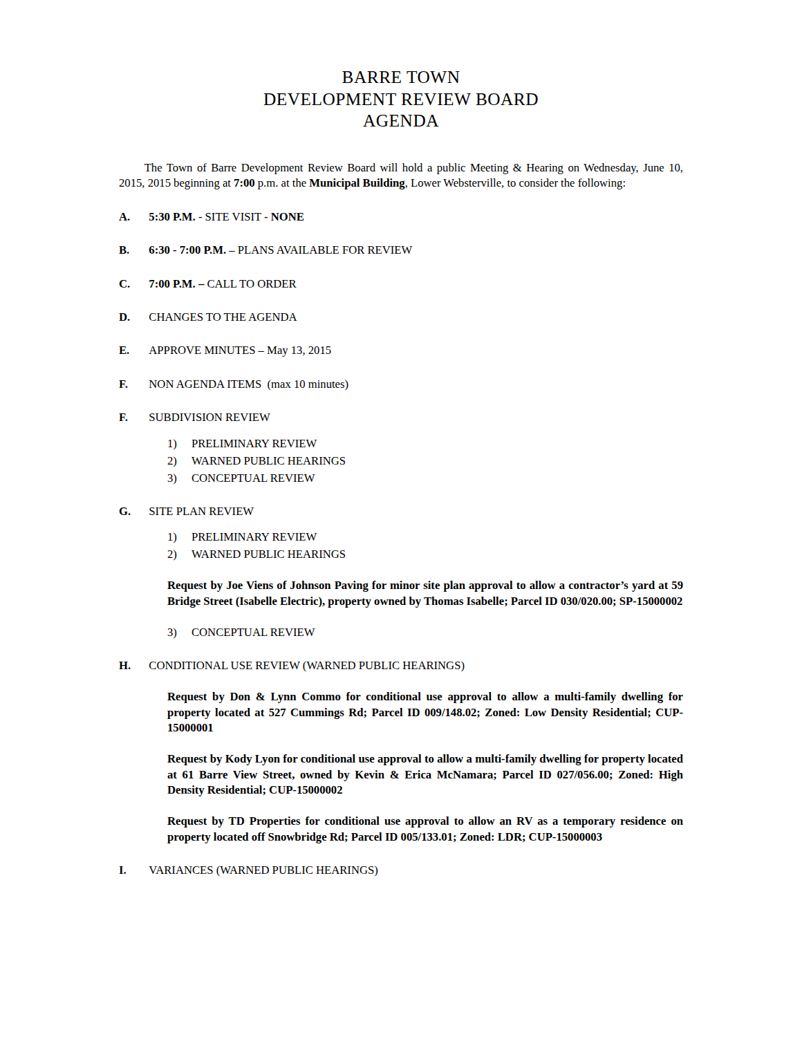BARRE TOWN
DEVELOPMENT REVIEW BOARD
AGENDA
The Town of Barre Development Review Board will hold a public Meeting & Hearing on Wednesday, June 10, 2015, 2015 beginning at 7:00 p.m. at the Municipal Building, Lower Websterville, to consider the following:
A. 5:30 P.M. - SITE VISIT - NONE
B. 6:30 - 7:00 P.M. – PLANS AVAILABLE FOR REVIEW
C. 7:00 P.M. – CALL TO ORDER
D. CHANGES TO THE AGENDA
E. APPROVE MINUTES – May 13, 2015
F. NON AGENDA ITEMS (max 10 minutes)
F. SUBDIVISION REVIEW
1) PRELIMINARY REVIEW
2) WARNED PUBLIC HEARINGS
3) CONCEPTUAL REVIEW
G. SITE PLAN REVIEW
1) PRELIMINARY REVIEW
2) WARNED PUBLIC HEARINGS
Request by Joe Viens of Johnson Paving for minor site plan approval to allow a contractor’s yard at 59 Bridge Street (Isabelle Electric), property owned by Thomas Isabelle; Parcel ID 030/020.00; SP-15000002
3) CONCEPTUAL REVIEW
H. CONDITIONAL USE REVIEW (WARNED PUBLIC HEARINGS)
Request by Don & Lynn Commo for conditional use approval to allow a multi-family dwelling for property located at 527 Cummings Rd; Parcel ID 009/148.02; Zoned: Low Density Residential; CUP-15000001
Request by Kody Lyon for conditional use approval to allow a multi-family dwelling for property located at 61 Barre View Street, owned by Kevin & Erica McNamara; Parcel ID 027/056.00; Zoned: High Density Residential; CUP-15000002
Request by TD Properties for conditional use approval to allow an RV as a temporary residence on property located off Snowbridge Rd; Parcel ID 005/133.01; Zoned: LDR; CUP-15000003
I. VARIANCES (WARNED PUBLIC HEARINGS)